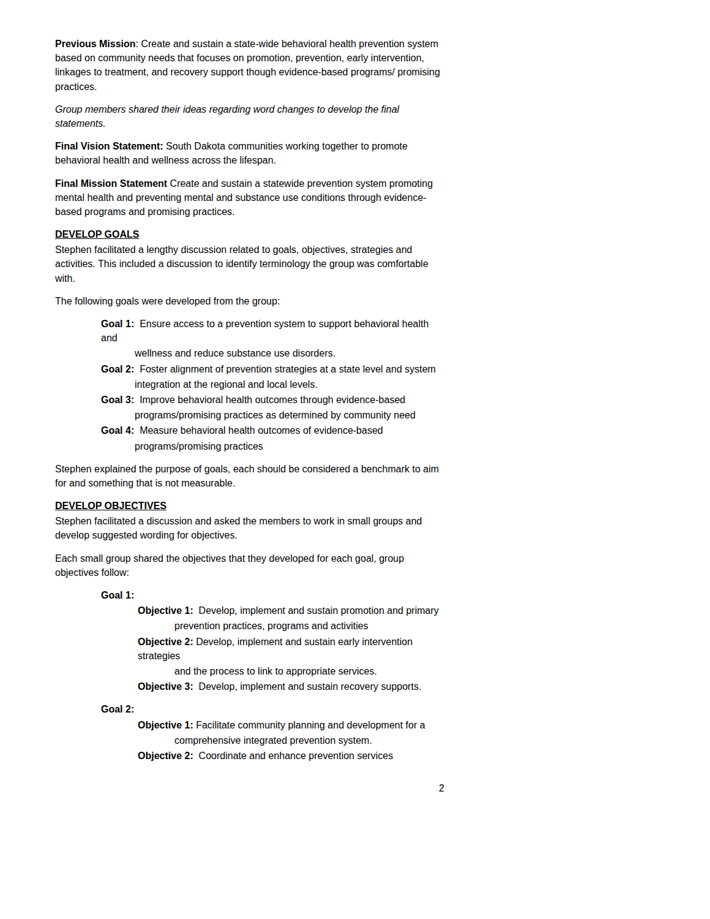Previous Mission: Create and sustain a state-wide behavioral health prevention system based on community needs that focuses on promotion, prevention, early intervention, linkages to treatment, and recovery support though evidence-based programs/ promising practices.
Group members shared their ideas regarding word changes to develop the final statements.
Final Vision Statement: South Dakota communities working together to promote behavioral health and wellness across the lifespan.
Final Mission Statement Create and sustain a statewide prevention system promoting mental health and preventing mental and substance use conditions through evidence-based programs and promising practices.
DEVELOP GOALS
Stephen facilitated a lengthy discussion related to goals, objectives, strategies and activities. This included a discussion to identify terminology the group was comfortable with.
The following goals were developed from the group:
Goal 1: Ensure access to a prevention system to support behavioral health and
wellness and reduce substance use disorders.
Goal 2: Foster alignment of prevention strategies at a state level and system
integration at the regional and local levels.
Goal 3: Improve behavioral health outcomes through evidence-based
programs/promising practices as determined by community need
Goal 4: Measure behavioral health outcomes of evidence-based
programs/promising practices
Stephen explained the purpose of goals, each should be considered a benchmark to aim for and something that is not measurable.
DEVELOP OBJECTIVES
Stephen facilitated a discussion and asked the members to work in small groups and develop suggested wording for objectives.
Each small group shared the objectives that they developed for each goal, group objectives follow:
Goal 1:
Objective 1: Develop, implement and sustain promotion and primary
prevention practices, programs and activities
Objective 2: Develop, implement and sustain early intervention strategies
and the process to link to appropriate services.
Objective 3: Develop, implement and sustain recovery supports.
Goal 2:
Objective 1: Facilitate community planning and development for a
comprehensive integrated prevention system.
Objective 2: Coordinate and enhance prevention services
2